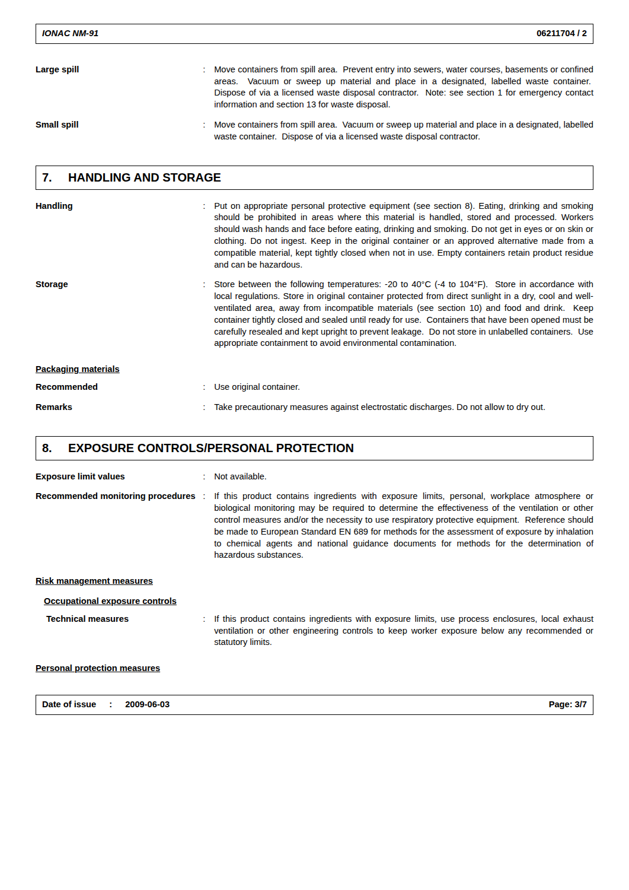IONAC NM-91 06211704 / 2
| Large spill | : | Move containers from spill area. Prevent entry into sewers, water courses, basements or confined areas. Vacuum or sweep up material and place in a designated, labelled waste container. Dispose of via a licensed waste disposal contractor. Note: see section 1 for emergency contact information and section 13 for waste disposal. |
| Small spill | : | Move containers from spill area. Vacuum or sweep up material and place in a designated, labelled waste container. Dispose of via a licensed waste disposal contractor. |
7. HANDLING AND STORAGE
| Handling | : | Put on appropriate personal protective equipment (see section 8). Eating, drinking and smoking should be prohibited in areas where this material is handled, stored and processed. Workers should wash hands and face before eating, drinking and smoking. Do not get in eyes or on skin or clothing. Do not ingest. Keep in the original container or an approved alternative made from a compatible material, kept tightly closed when not in use. Empty containers retain product residue and can be hazardous. |
| Storage | : | Store between the following temperatures: -20 to 40°C (-4 to 104°F). Store in accordance with local regulations. Store in original container protected from direct sunlight in a dry, cool and well-ventilated area, away from incompatible materials (see section 10) and food and drink. Keep container tightly closed and sealed until ready for use. Containers that have been opened must be carefully resealed and kept upright to prevent leakage. Do not store in unlabelled containers. Use appropriate containment to avoid environmental contamination. |
Packaging materials
| Recommended | : | Use original container. |
| Remarks | : | Take precautionary measures against electrostatic discharges. Do not allow to dry out. |
8. EXPOSURE CONTROLS/PERSONAL PROTECTION
| Exposure limit values | : | Not available. |
| Recommended monitoring procedures | : | If this product contains ingredients with exposure limits, personal, workplace atmosphere or biological monitoring may be required to determine the effectiveness of the ventilation or other control measures and/or the necessity to use respiratory protective equipment. Reference should be made to European Standard EN 689 for methods for the assessment of exposure by inhalation to chemical agents and national guidance documents for methods for the determination of hazardous substances. |
Risk management measures
Occupational exposure controls
| Technical measures | : | If this product contains ingredients with exposure limits, use process enclosures, local exhaust ventilation or other engineering controls to keep worker exposure below any recommended or statutory limits. |
Personal protection measures
Date of issue: 2009-06-03 Page: 3/7